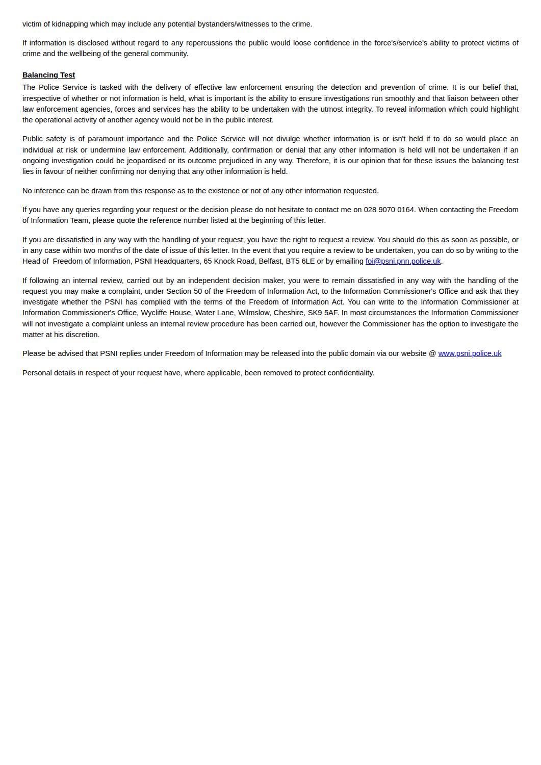victim of kidnapping which may include any potential bystanders/witnesses to the crime.
If information is disclosed without regard to any repercussions the public would loose confidence in the force's/service's ability to protect victims of crime and the wellbeing of the general community.
Balancing Test
The Police Service is tasked with the delivery of effective law enforcement ensuring the detection and prevention of crime. It is our belief that, irrespective of whether or not information is held, what is important is the ability to ensure investigations run smoothly and that liaison between other law enforcement agencies, forces and services has the ability to be undertaken with the utmost integrity. To reveal information which could highlight the operational activity of another agency would not be in the public interest.
Public safety is of paramount importance and the Police Service will not divulge whether information is or isn't held if to do so would place an individual at risk or undermine law enforcement. Additionally, confirmation or denial that any other information is held will not be undertaken if an ongoing investigation could be jeopardised or its outcome prejudiced in any way. Therefore, it is our opinion that for these issues the balancing test lies in favour of neither confirming nor denying that any other information is held.
No inference can be drawn from this response as to the existence or not of any other information requested.
If you have any queries regarding your request or the decision please do not hesitate to contact me on 028 9070 0164. When contacting the Freedom of Information Team, please quote the reference number listed at the beginning of this letter.
If you are dissatisfied in any way with the handling of your request, you have the right to request a review. You should do this as soon as possible, or in any case within two months of the date of issue of this letter. In the event that you require a review to be undertaken, you can do so by writing to the Head of Freedom of Information, PSNI Headquarters, 65 Knock Road, Belfast, BT5 6LE or by emailing foi@psni.pnn.police.uk.
If following an internal review, carried out by an independent decision maker, you were to remain dissatisfied in any way with the handling of the request you may make a complaint, under Section 50 of the Freedom of Information Act, to the Information Commissioner's Office and ask that they investigate whether the PSNI has complied with the terms of the Freedom of Information Act. You can write to the Information Commissioner at Information Commissioner's Office, Wycliffe House, Water Lane, Wilmslow, Cheshire, SK9 5AF. In most circumstances the Information Commissioner will not investigate a complaint unless an internal review procedure has been carried out, however the Commissioner has the option to investigate the matter at his discretion.
Please be advised that PSNI replies under Freedom of Information may be released into the public domain via our website @ www.psni.police.uk
Personal details in respect of your request have, where applicable, been removed to protect confidentiality.